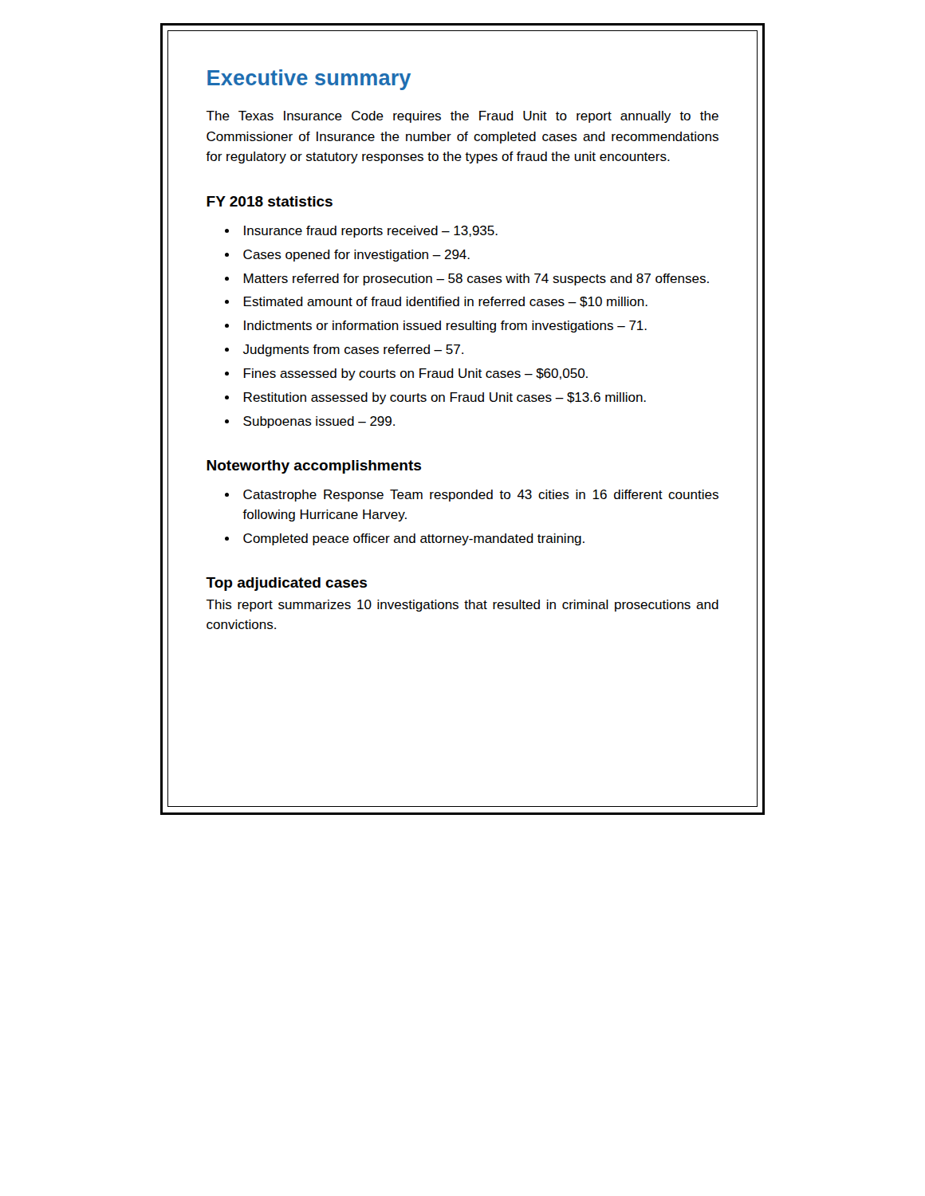Executive summary
The Texas Insurance Code requires the Fraud Unit to report annually to the Commissioner of Insurance the number of completed cases and recommendations for regulatory or statutory responses to the types of fraud the unit encounters.
FY 2018 statistics
Insurance fraud reports received – 13,935.
Cases opened for investigation – 294.
Matters referred for prosecution – 58 cases with 74 suspects and 87 offenses.
Estimated amount of fraud identified in referred cases – $10 million.
Indictments or information issued resulting from investigations – 71.
Judgments from cases referred – 57.
Fines assessed by courts on Fraud Unit cases – $60,050.
Restitution assessed by courts on Fraud Unit cases – $13.6 million.
Subpoenas issued – 299.
Noteworthy accomplishments
Catastrophe Response Team responded to 43 cities in 16 different counties following Hurricane Harvey.
Completed peace officer and attorney-mandated training.
Top adjudicated cases
This report summarizes 10 investigations that resulted in criminal prosecutions and convictions.